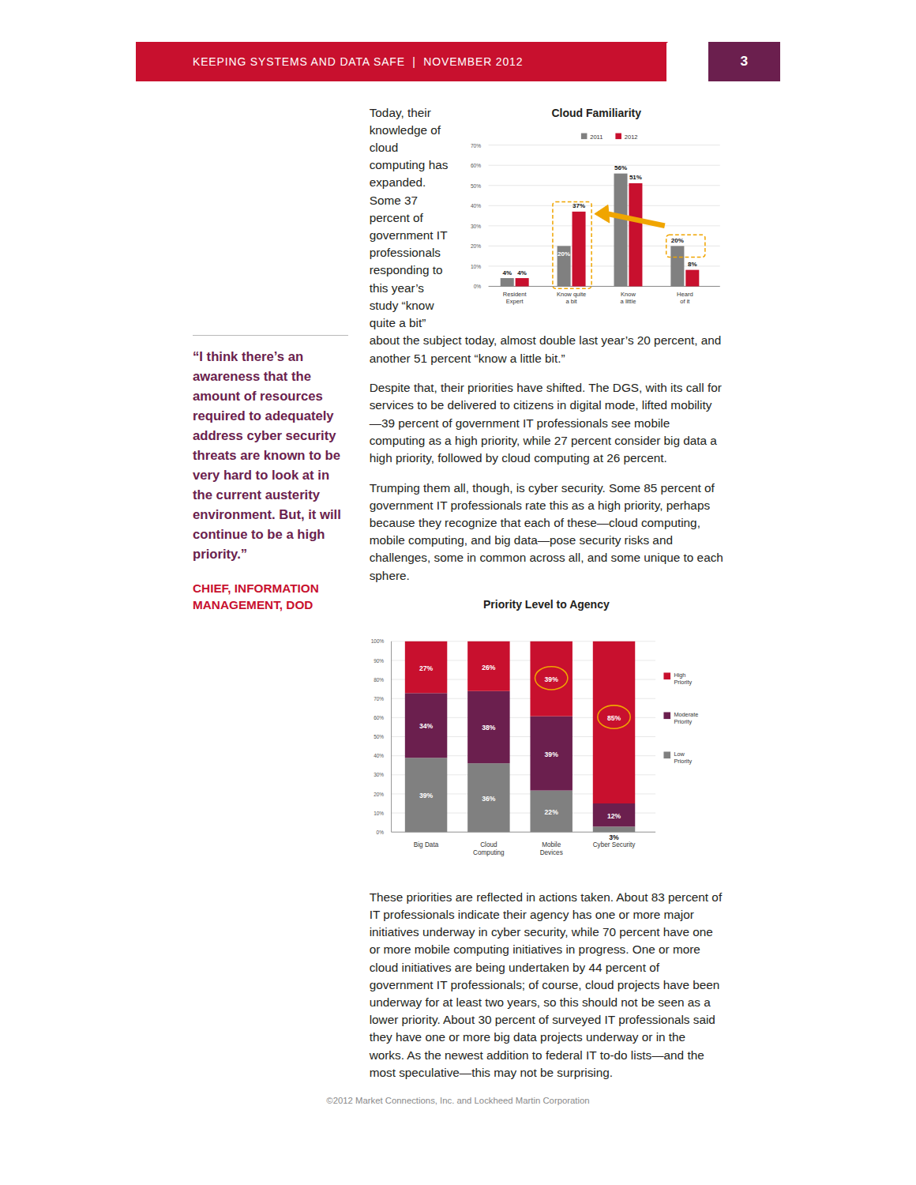Keeping Systems and Data Safe | November 2012
3
“I think there’s an awareness that the amount of resources required to adequately address cyber security threats are known to be very hard to look at in the current austerity environment. But, it will continue to be a high priority.”
Chief, Information Management, DOD
Cloud Familiarity
70% 60% 50% 40% 30% 20% 10% 0% 2011 2012 4% 4% 20% 37% 56% 51% 20% 8% Resident Expert Know quite a bit Know a little Heard of it
Today, their knowledge of cloud computing has expanded. Some 37 percent of government IT professionals responding to this year’s study “know quite a bit” about the subject today, almost double last year’s 20 percent, and another 51 percent “know a little bit.”
Despite that, their priorities have shifted. The DGS, with its call for services to be delivered to citizens in digital mode, lifted mobility—39 percent of government IT professionals see mobile computing as a high priority, while 27 percent consider big data a high priority, followed by cloud computing at 26 percent.
Trumping them all, though, is cyber security. Some 85 percent of government IT professionals rate this as a high priority, perhaps because they recognize that each of these—cloud computing, mobile computing, and big data—pose security risks and challenges, some in common across all, and some unique to each sphere.
Priority Level to Agency
100% 90% 80% 70% 60% 50% 40% 30% 20% 10% 0% 39% 34% 27% 36% 38% 26% 22% 39% 39% 3% 12% 85% High Priority Moderate Priority Low Priority Big Data Cloud Computing Mobile Devices Cyber Security
These priorities are reflected in actions taken. About 83 percent of IT professionals indicate their agency has one or more major initiatives underway in cyber security, while 70 percent have one or more mobile computing initiatives in progress. One or more cloud initiatives are being undertaken by 44 percent of government IT professionals; of course, cloud projects have been underway for at least two years, so this should not be seen as a lower priority. About 30 percent of surveyed IT professionals said they have one or more big data projects underway or in the works. As the newest addition to federal IT to-do lists—and the most speculative—this may not be surprising.
©2012 Market Connections, Inc. and Lockheed Martin Corporation